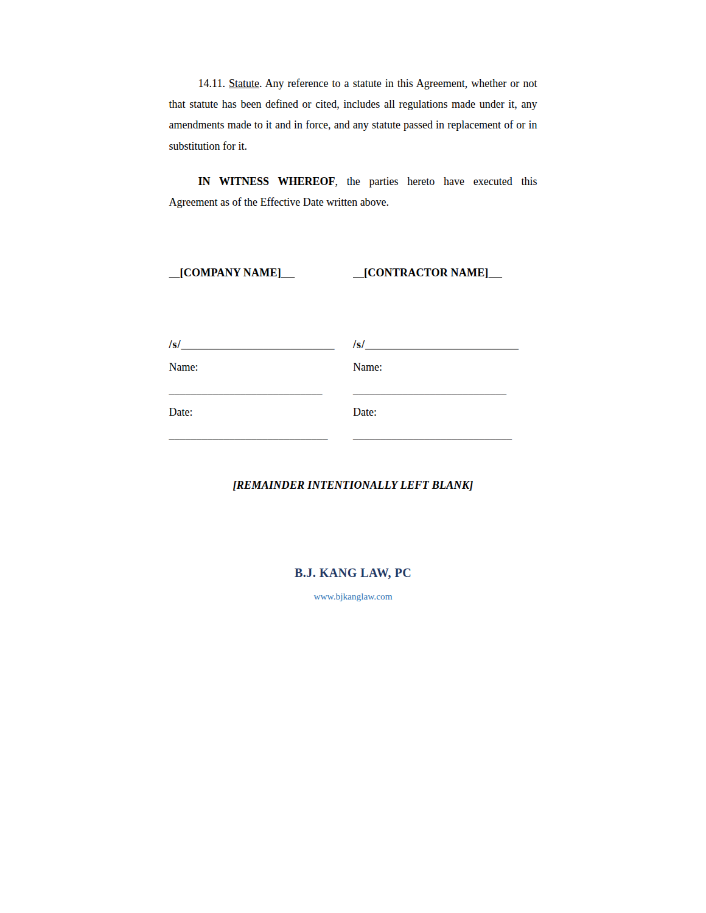14.11. Statute. Any reference to a statute in this Agreement, whether or not that statute has been defined or cited, includes all regulations made under it, any amendments made to it and in force, and any statute passed in replacement of or in substitution for it.
IN WITNESS WHEREOF, the parties hereto have executed this Agreement as of the Effective Date written above.
| [COMPANY NAME] /s/ ____________________________ Name: ____________________________ Date: _____________________________ | [CONTRACTOR NAME] /s/ ____________________________ Name: ____________________________ Date: _____________________________ |
[REMAINDER INTENTIONALLY LEFT BLANK]
B.J. KANG LAW, PC
www.bjkanglaw.com